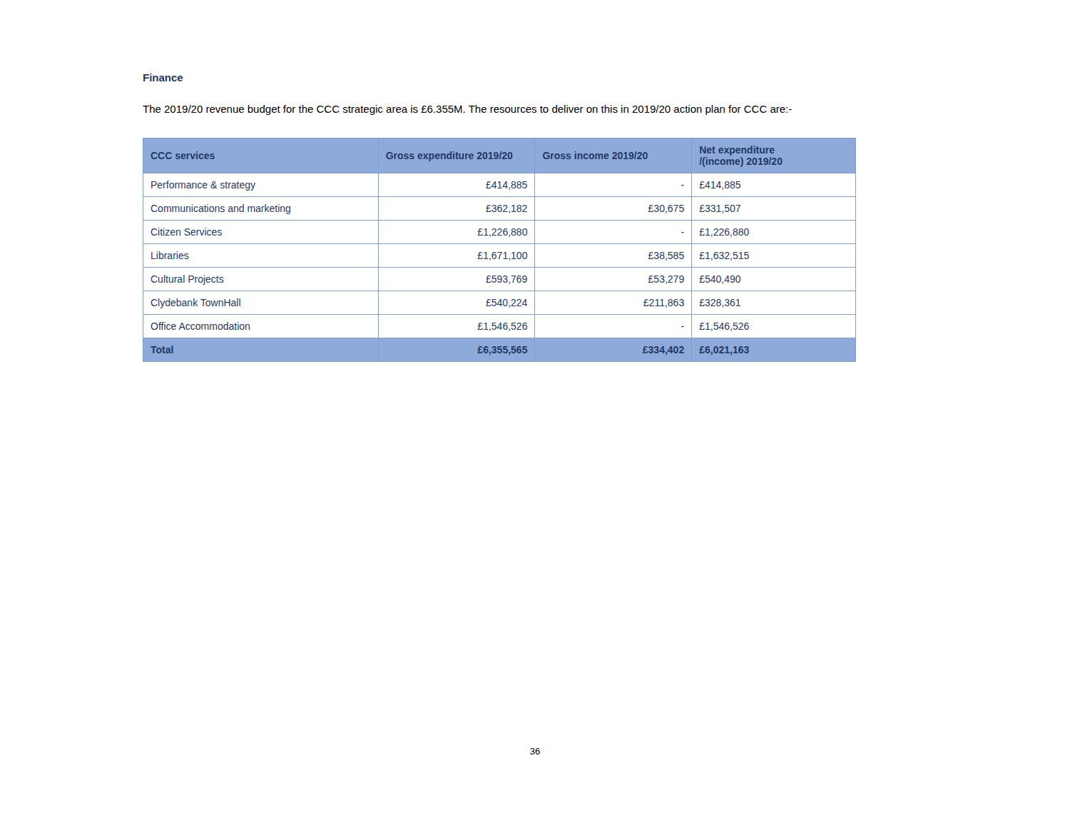Finance
The 2019/20 revenue budget for the CCC strategic area is £6.355M. The resources to deliver on this in 2019/20 action plan for CCC are:-
| CCC services | Gross expenditure 2019/20 | Gross income 2019/20 | Net expenditure /(income) 2019/20 |
| --- | --- | --- | --- |
| Performance & strategy | £414,885 | - | £414,885 |
| Communications and marketing | £362,182 | £30,675 | £331,507 |
| Citizen Services | £1,226,880 | - | £1,226,880 |
| Libraries | £1,671,100 | £38,585 | £1,632,515 |
| Cultural Projects | £593,769 | £53,279 | £540,490 |
| Clydebank TownHall | £540,224 | £211,863 | £328,361 |
| Office Accommodation | £1,546,526 | - | £1,546,526 |
| Total | £6,355,565 | £334,402 | £6,021,163 |
36